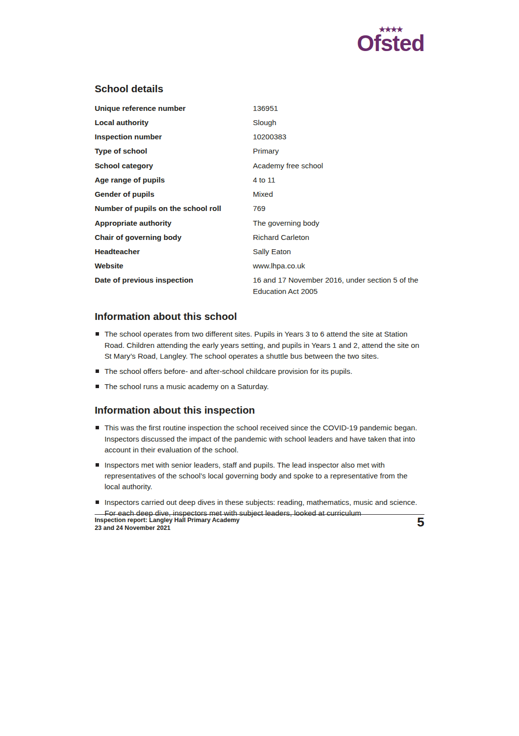★★★★
Ofsted
School details
| Unique reference number | 136951 |
| Local authority | Slough |
| Inspection number | 10200383 |
| Type of school | Primary |
| School category | Academy free school |
| Age range of pupils | 4 to 11 |
| Gender of pupils | Mixed |
| Number of pupils on the school roll | 769 |
| Appropriate authority | The governing body |
| Chair of governing body | Richard Carleton |
| Headteacher | Sally Eaton |
| Website | www.lhpa.co.uk |
| Date of previous inspection | 16 and 17 November 2016, under section 5 of the Education Act 2005 |
Information about this school
The school operates from two different sites. Pupils in Years 3 to 6 attend the site at Station Road. Children attending the early years setting, and pupils in Years 1 and 2, attend the site on St Mary’s Road, Langley. The school operates a shuttle bus between the two sites.
The school offers before- and after-school childcare provision for its pupils.
The school runs a music academy on a Saturday.
Information about this inspection
This was the first routine inspection the school received since the COVID-19 pandemic began. Inspectors discussed the impact of the pandemic with school leaders and have taken that into account in their evaluation of the school.
Inspectors met with senior leaders, staff and pupils. The lead inspector also met with representatives of the school’s local governing body and spoke to a representative from the local authority.
Inspectors carried out deep dives in these subjects: reading, mathematics, music and science. For each deep dive, inspectors met with subject leaders, looked at curriculum
Inspection report: Langley Hall Primary Academy
23 and 24 November 2021
5